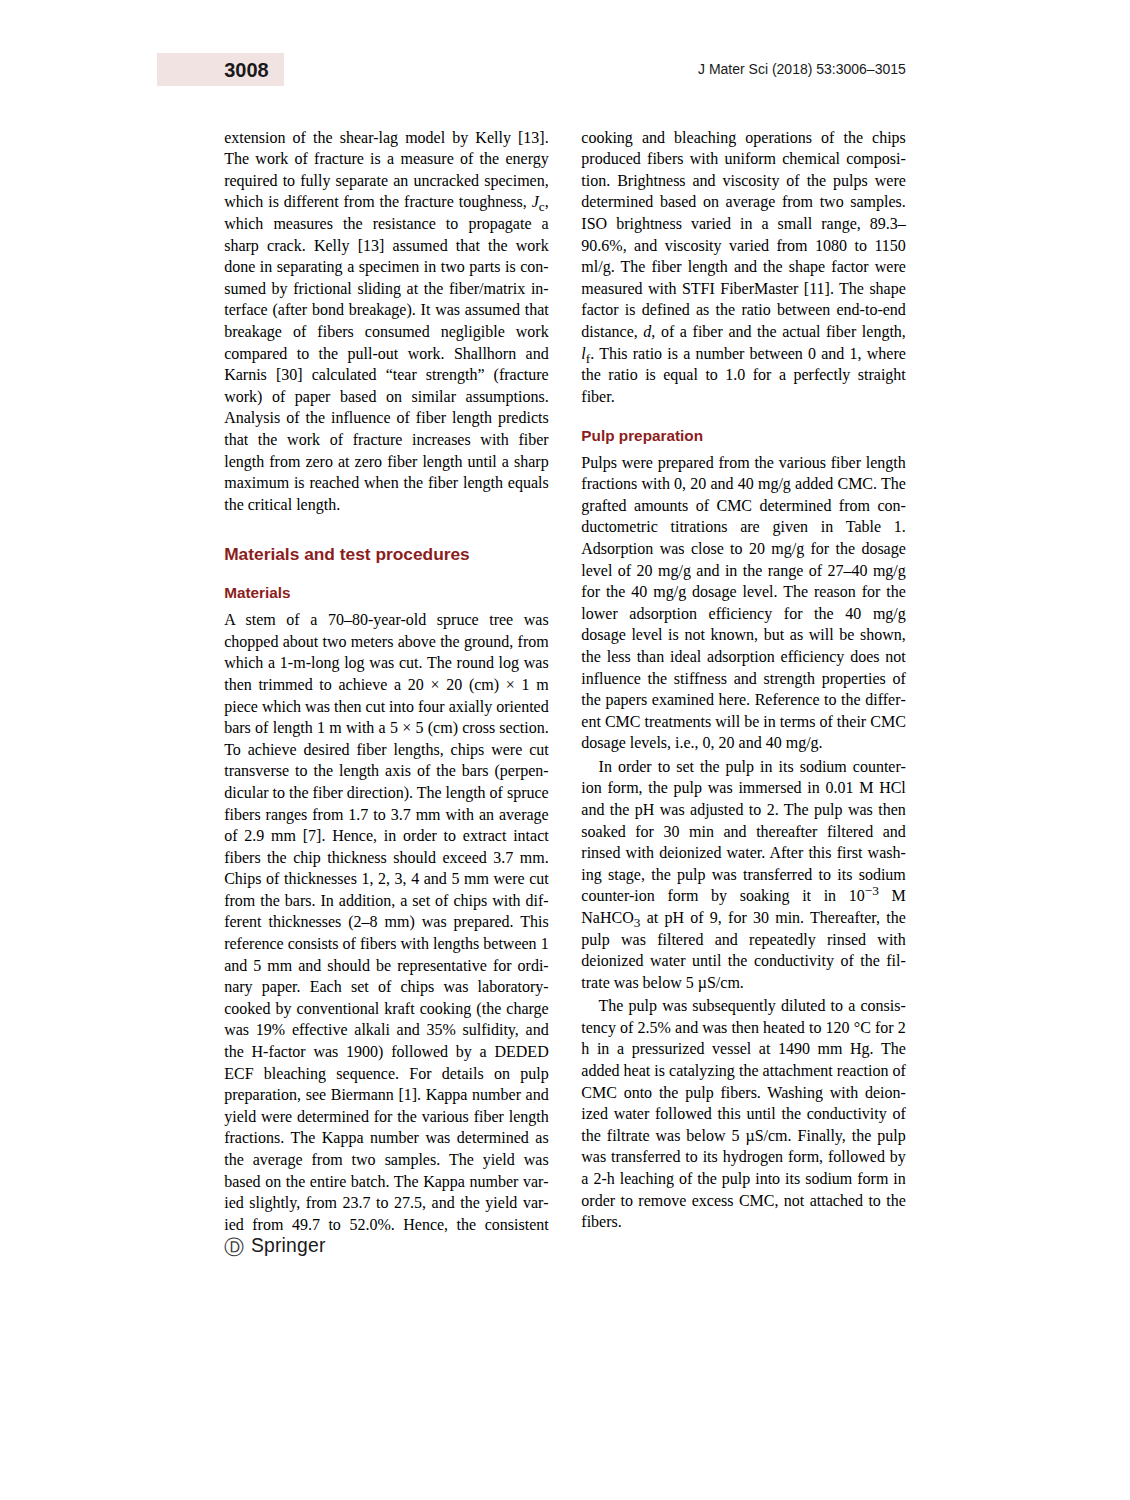3008
J Mater Sci (2018) 53:3006–3015
extension of the shear-lag model by Kelly [13]. The work of fracture is a measure of the energy required to fully separate an uncracked specimen, which is different from the fracture toughness, Jc, which measures the resistance to propagate a sharp crack. Kelly [13] assumed that the work done in separating a specimen in two parts is consumed by frictional sliding at the fiber/matrix interface (after bond breakage). It was assumed that breakage of fibers consumed negligible work compared to the pull-out work. Shallhorn and Karnis [30] calculated “tear strength” (fracture work) of paper based on similar assumptions. Analysis of the influence of fiber length predicts that the work of fracture increases with fiber length from zero at zero fiber length until a sharp maximum is reached when the fiber length equals the critical length.
Materials and test procedures
Materials
A stem of a 70–80-year-old spruce tree was chopped about two meters above the ground, from which a 1-m-long log was cut. The round log was then trimmed to achieve a 20 × 20 (cm) × 1 m piece which was then cut into four axially oriented bars of length 1 m with a 5 × 5 (cm) cross section. To achieve desired fiber lengths, chips were cut transverse to the length axis of the bars (perpendicular to the fiber direction). The length of spruce fibers ranges from 1.7 to 3.7 mm with an average of 2.9 mm [7]. Hence, in order to extract intact fibers the chip thickness should exceed 3.7 mm. Chips of thicknesses 1, 2, 3, 4 and 5 mm were cut from the bars. In addition, a set of chips with different thicknesses (2–8 mm) was prepared. This reference consists of fibers with lengths between 1 and 5 mm and should be representative for ordinary paper. Each set of chips was laboratory-cooked by conventional kraft cooking (the charge was 19% effective alkali and 35% sulfidity, and the H-factor was 1900) followed by a DEDED ECF bleaching sequence. For details on pulp preparation, see Biermann [1]. Kappa number and yield were determined for the various fiber length fractions. The Kappa number was determined as the average from two samples. The yield was based on the entire batch. The Kappa number varied slightly, from 23.7 to 27.5, and the yield varied from 49.7 to 52.0%. Hence, the consistent cooking and bleaching operations of the chips produced fibers with uniform chemical composition. Brightness and viscosity of the pulps were determined based on average from two samples. ISO brightness varied in a small range, 89.3–90.6%, and viscosity varied from 1080 to 1150 ml/g. The fiber length and the shape factor were measured with STFI FiberMaster [11]. The shape factor is defined as the ratio between end-to-end distance, d, of a fiber and the actual fiber length, lf. This ratio is a number between 0 and 1, where the ratio is equal to 1.0 for a perfectly straight fiber.
Pulp preparation
Pulps were prepared from the various fiber length fractions with 0, 20 and 40 mg/g added CMC. The grafted amounts of CMC determined from conductometric titrations are given in Table 1. Adsorption was close to 20 mg/g for the dosage level of 20 mg/g and in the range of 27–40 mg/g for the 40 mg/g dosage level. The reason for the lower adsorption efficiency for the 40 mg/g dosage level is not known, but as will be shown, the less than ideal adsorption efficiency does not influence the stiffness and strength properties of the papers examined here. Reference to the different CMC treatments will be in terms of their CMC dosage levels, i.e., 0, 20 and 40 mg/g.
In order to set the pulp in its sodium counter-ion form, the pulp was immersed in 0.01 M HCl and the pH was adjusted to 2. The pulp was then soaked for 30 min and thereafter filtered and rinsed with deionized water. After this first washing stage, the pulp was transferred to its sodium counter-ion form by soaking it in 10−3 M NaHCO3 at pH of 9, for 30 min. Thereafter, the pulp was filtered and repeatedly rinsed with deionized water until the conductivity of the filtrate was below 5 µS/cm.
The pulp was subsequently diluted to a consistency of 2.5% and was then heated to 120 °C for 2 h in a pressurized vessel at 1490 mm Hg. The added heat is catalyzing the attachment reaction of CMC onto the pulp fibers. Washing with deionized water followed this until the conductivity of the filtrate was below 5 µS/cm. Finally, the pulp was transferred to its hydrogen form, followed by a 2-h leaching of the pulp into its sodium form in order to remove excess CMC, not attached to the fibers.
Ⓓ Springer